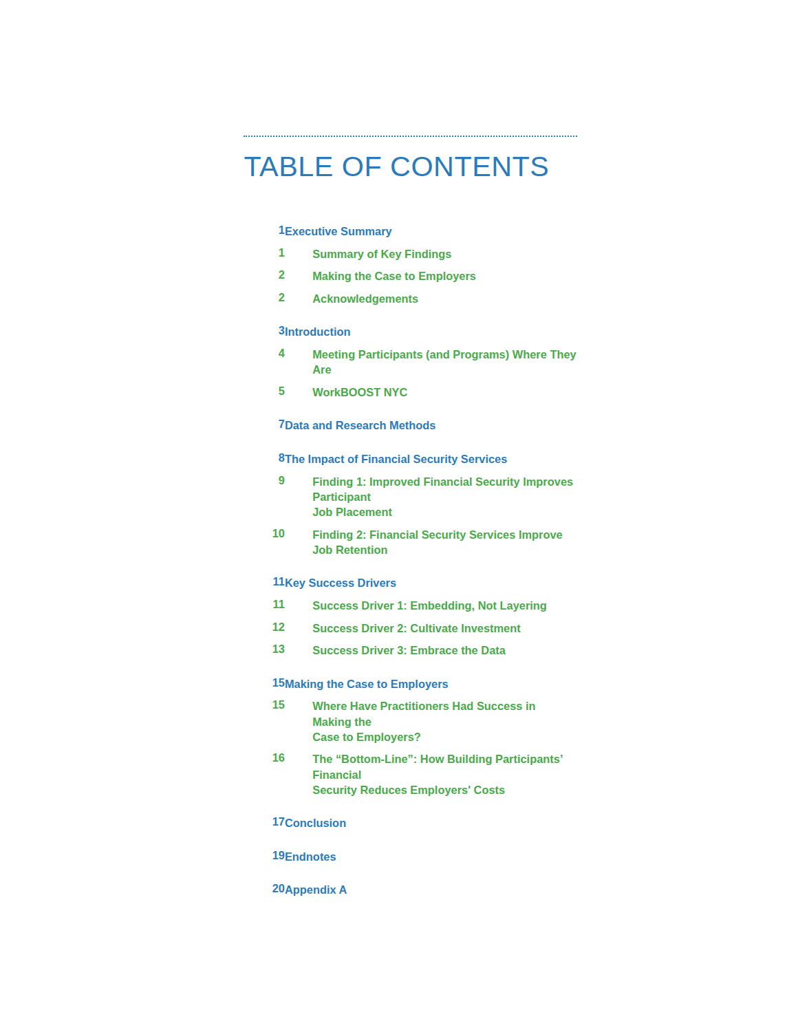TABLE OF CONTENTS
| 1 | Executive Summary |
| 1 | Summary of Key Findings |
| 2 | Making the Case to Employers |
| 2 | Acknowledgements |
| 3 | Introduction |
| 4 | Meeting Participants (and Programs) Where They Are |
| 5 | WorkBOOST NYC |
| 7 | Data and Research Methods |
| 8 | The Impact of Financial Security Services |
| 9 | Finding 1: Improved Financial Security Improves Participant Job Placement |
| 10 | Finding 2: Financial Security Services Improve Job Retention |
| 11 | Key Success Drivers |
| 11 | Success Driver 1: Embedding, Not Layering |
| 12 | Success Driver 2: Cultivate Investment |
| 13 | Success Driver 3: Embrace the Data |
| 15 | Making the Case to Employers |
| 15 | Where Have Practitioners Had Success in Making the Case to Employers? |
| 16 | The “Bottom-Line”: How Building Participants’ Financial Security Reduces Employers' Costs |
| 17 | Conclusion |
| 19 | Endnotes |
| 20 | Appendix A |